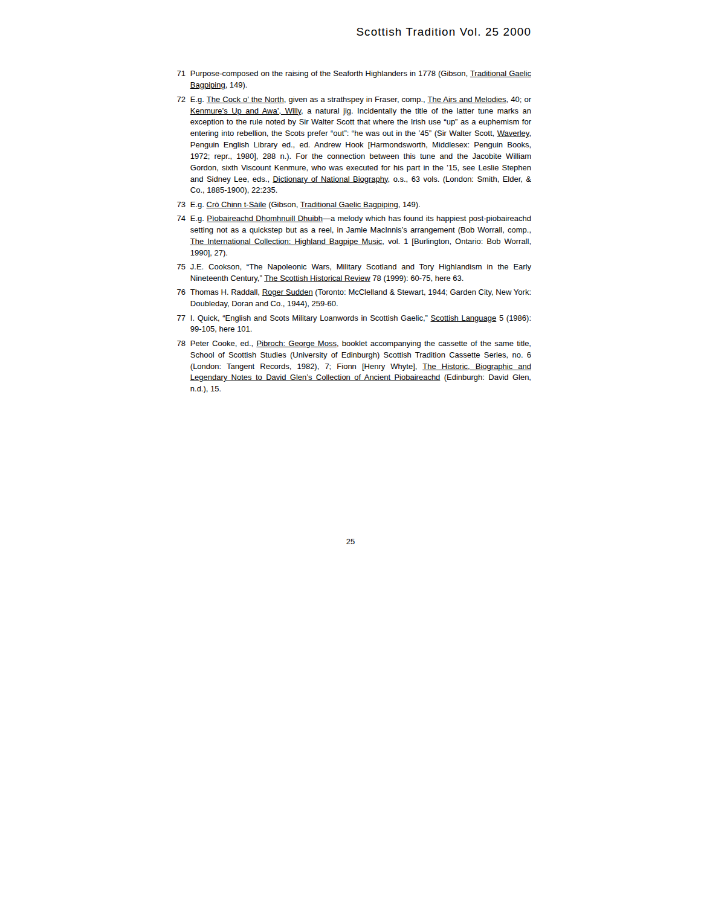Scottish Tradition Vol. 25 2000
71 Purpose-composed on the raising of the Seaforth Highlanders in 1778 (Gibson, Traditional Gaelic Bagpiping, 149).
72 E.g. The Cock o’ the North, given as a strathspey in Fraser, comp., The Airs and Melodies, 40; or Kenmure’s Up and Awa’, Willy, a natural jig. Incidentally the title of the latter tune marks an exception to the rule noted by Sir Walter Scott that where the Irish use “up” as a euphemism for entering into rebellion, the Scots prefer “out”: “he was out in the ’45” (Sir Walter Scott, Waverley, Penguin English Library ed., ed. Andrew Hook [Harmondsworth, Middlesex: Penguin Books, 1972; repr., 1980], 288 n.). For the connection between this tune and the Jacobite William Gordon, sixth Viscount Kenmure, who was executed for his part in the ’15, see Leslie Stephen and Sidney Lee, eds., Dictionary of National Biography, o.s., 63 vols. (London: Smith, Elder, & Co., 1885-1900), 22:235.
73 E.g. Crò Chinn t-Sàile (Gibson, Traditional Gaelic Bagpiping, 149).
74 E.g. Pìobaireachd Dhomhnuill Dhuibh—a melody which has found its happiest post-piobaireachd setting not as a quickstep but as a reel, in Jamie MacInnis’s arrangement (Bob Worrall, comp., The International Collection: Highland Bagpipe Music, vol. 1 [Burlington, Ontario: Bob Worrall, 1990], 27).
75 J.E. Cookson, “The Napoleonic Wars, Military Scotland and Tory Highlandism in the Early Nineteenth Century,” The Scottish Historical Review 78 (1999): 60-75, here 63.
76 Thomas H. Raddall, Roger Sudden (Toronto: McClelland & Stewart, 1944; Garden City, New York: Doubleday, Doran and Co., 1944), 259-60.
77 I. Quick, “English and Scots Military Loanwords in Scottish Gaelic,” Scottish Language 5 (1986): 99-105, here 101.
78 Peter Cooke, ed., Pibroch: George Moss, booklet accompanying the cassette of the same title, School of Scottish Studies (University of Edinburgh) Scottish Tradition Cassette Series, no. 6 (London: Tangent Records, 1982), 7; Fionn [Henry Whyte], The Historic, Biographic and Legendary Notes to David Glen’s Collection of Ancient Piobaireachd (Edinburgh: David Glen, n.d.), 15.
25